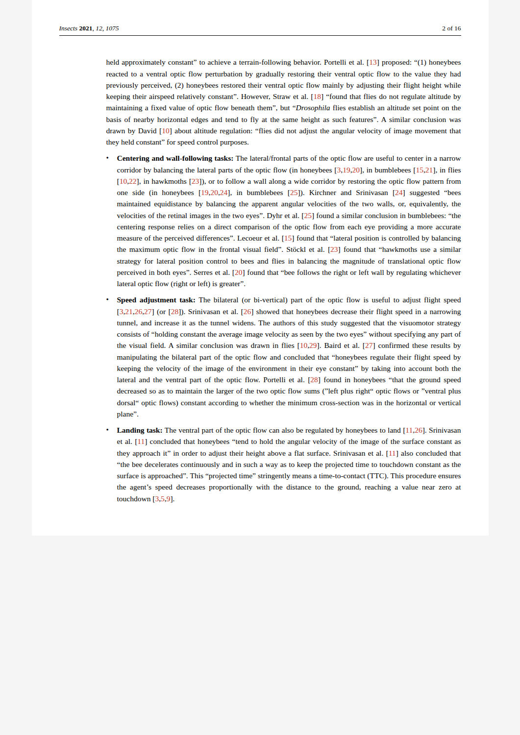Insects 2021, 12, 1075 2 of 16
held approximately constant” to achieve a terrain-following behavior. Portelli et al. [13] proposed: “(1) honeybees reacted to a ventral optic flow perturbation by gradually restoring their ventral optic flow to the value they had previously perceived, (2) honeybees restored their ventral optic flow mainly by adjusting their flight height while keeping their airspeed relatively constant”. However, Straw et al. [18] “found that flies do not regulate altitude by maintaining a fixed value of optic flow beneath them”, but “Drosophila flies establish an altitude set point on the basis of nearby horizontal edges and tend to fly at the same height as such features”. A similar conclusion was drawn by David [10] about altitude regulation: “flies did not adjust the angular velocity of image movement that they held constant” for speed control purposes.
Centering and wall-following tasks: The lateral/frontal parts of the optic flow are useful to center in a narrow corridor by balancing the lateral parts of the optic flow (in honeybees [3,19,20], in bumblebees [15,21], in flies [10,22], in hawkmoths [23]), or to follow a wall along a wide corridor by restoring the optic flow pattern from one side (in honeybees [19,20,24], in bumblebees [25]). Kirchner and Srinivasan [24] suggested “bees maintained equidistance by balancing the apparent angular velocities of the two walls, or, equivalently, the velocities of the retinal images in the two eyes”. Dyhr et al. [25] found a similar conclusion in bumblebees: “the centering response relies on a direct comparison of the optic flow from each eye providing a more accurate measure of the perceived differences”. Lecoeur et al. [15] found that “lateral position is controlled by balancing the maximum optic flow in the frontal visual field”. Stöckl et al. [23] found that “hawkmoths use a similar strategy for lateral position control to bees and flies in balancing the magnitude of translational optic flow perceived in both eyes”. Serres et al. [20] found that “bee follows the right or left wall by regulating whichever lateral optic flow (right or left) is greater”.
Speed adjustment task: The bilateral (or bi-vertical) part of the optic flow is useful to adjust flight speed [3,21,26,27] (or [28]). Srinivasan et al. [26] showed that honeybees decrease their flight speed in a narrowing tunnel, and increase it as the tunnel widens. The authors of this study suggested that the visuomotor strategy consists of “holding constant the average image velocity as seen by the two eyes” without specifying any part of the visual field. A similar conclusion was drawn in flies [10,29]. Baird et al. [27] confirmed these results by manipulating the bilateral part of the optic flow and concluded that “honeybees regulate their flight speed by keeping the velocity of the image of the environment in their eye constant” by taking into account both the lateral and the ventral part of the optic flow. Portelli et al. [28] found in honeybees “that the ground speed decreased so as to maintain the larger of the two optic flow sums (”left plus right“ optic flows or ”ventral plus dorsal“ optic flows) constant according to whether the minimum cross-section was in the horizontal or vertical plane”.
Landing task: The ventral part of the optic flow can also be regulated by honeybees to land [11,26]. Srinivasan et al. [11] concluded that honeybees “tend to hold the angular velocity of the image of the surface constant as they approach it” in order to adjust their height above a flat surface. Srinivasan et al. [11] also concluded that “the bee decelerates continuously and in such a way as to keep the projected time to touchdown constant as the surface is approached”. This “projected time” stringently means a time-to-contact (TTC). This procedure ensures the agent’s speed decreases proportionally with the distance to the ground, reaching a value near zero at touchdown [3,5,9].